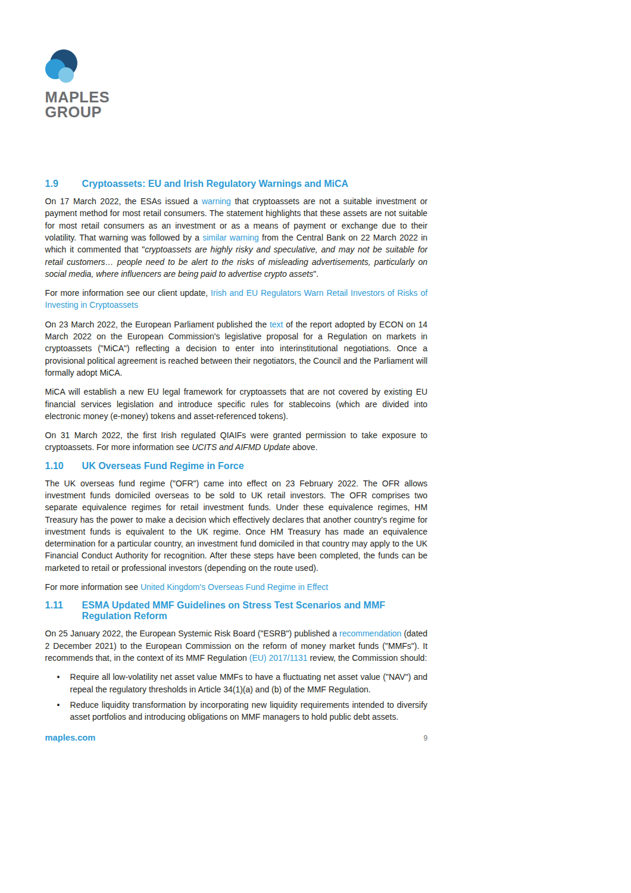MAPLES
GROUP
1.9
Cryptoassets: EU and Irish Regulatory Warnings and MiCA
On 17 March 2022, the ESAs issued a warning that cryptoassets are not a suitable investment or payment method for most retail consumers. The statement highlights that these assets are not suitable for most retail consumers as an investment or as a means of payment or exchange due to their volatility. That warning was followed by a similar warning from the Central Bank on 22 March 2022 in which it commented that "cryptoassets are highly risky and speculative, and may not be suitable for retail customers… people need to be alert to the risks of misleading advertisements, particularly on social media, where influencers are being paid to advertise crypto assets".
For more information see our client update, Irish and EU Regulators Warn Retail Investors of Risks of Investing in Cryptoassets
On 23 March 2022, the European Parliament published the text of the report adopted by ECON on 14 March 2022 on the European Commission's legislative proposal for a Regulation on markets in cryptoassets ("MiCA") reflecting a decision to enter into interinstitutional negotiations. Once a provisional political agreement is reached between their negotiators, the Council and the Parliament will formally adopt MiCA.
MiCA will establish a new EU legal framework for cryptoassets that are not covered by existing EU financial services legislation and introduce specific rules for stablecoins (which are divided into electronic money (e-money) tokens and asset-referenced tokens).
On 31 March 2022, the first Irish regulated QIAIFs were granted permission to take exposure to cryptoassets. For more information see UCITS and AIFMD Update above.
1.10
UK Overseas Fund Regime in Force
The UK overseas fund regime ("OFR") came into effect on 23 February 2022. The OFR allows investment funds domiciled overseas to be sold to UK retail investors. The OFR comprises two separate equivalence regimes for retail investment funds. Under these equivalence regimes, HM Treasury has the power to make a decision which effectively declares that another country's regime for investment funds is equivalent to the UK regime. Once HM Treasury has made an equivalence determination for a particular country, an investment fund domiciled in that country may apply to the UK Financial Conduct Authority for recognition. After these steps have been completed, the funds can be marketed to retail or professional investors (depending on the route used).
For more information see United Kingdom's Overseas Fund Regime in Effect
1.11
ESMA Updated MMF Guidelines on Stress Test Scenarios and MMF Regulation Reform
On 25 January 2022, the European Systemic Risk Board ("ESRB") published a recommendation (dated 2 December 2021) to the European Commission on the reform of money market funds ("MMFs"). It recommends that, in the context of its MMF Regulation (EU) 2017/1131 review, the Commission should:
Require all low-volatility net asset value MMFs to have a fluctuating net asset value ("NAV") and repeal the regulatory thresholds in Article 34(1)(a) and (b) of the MMF Regulation.
Reduce liquidity transformation by incorporating new liquidity requirements intended to diversify asset portfolios and introducing obligations on MMF managers to hold public debt assets.
maples.com
9